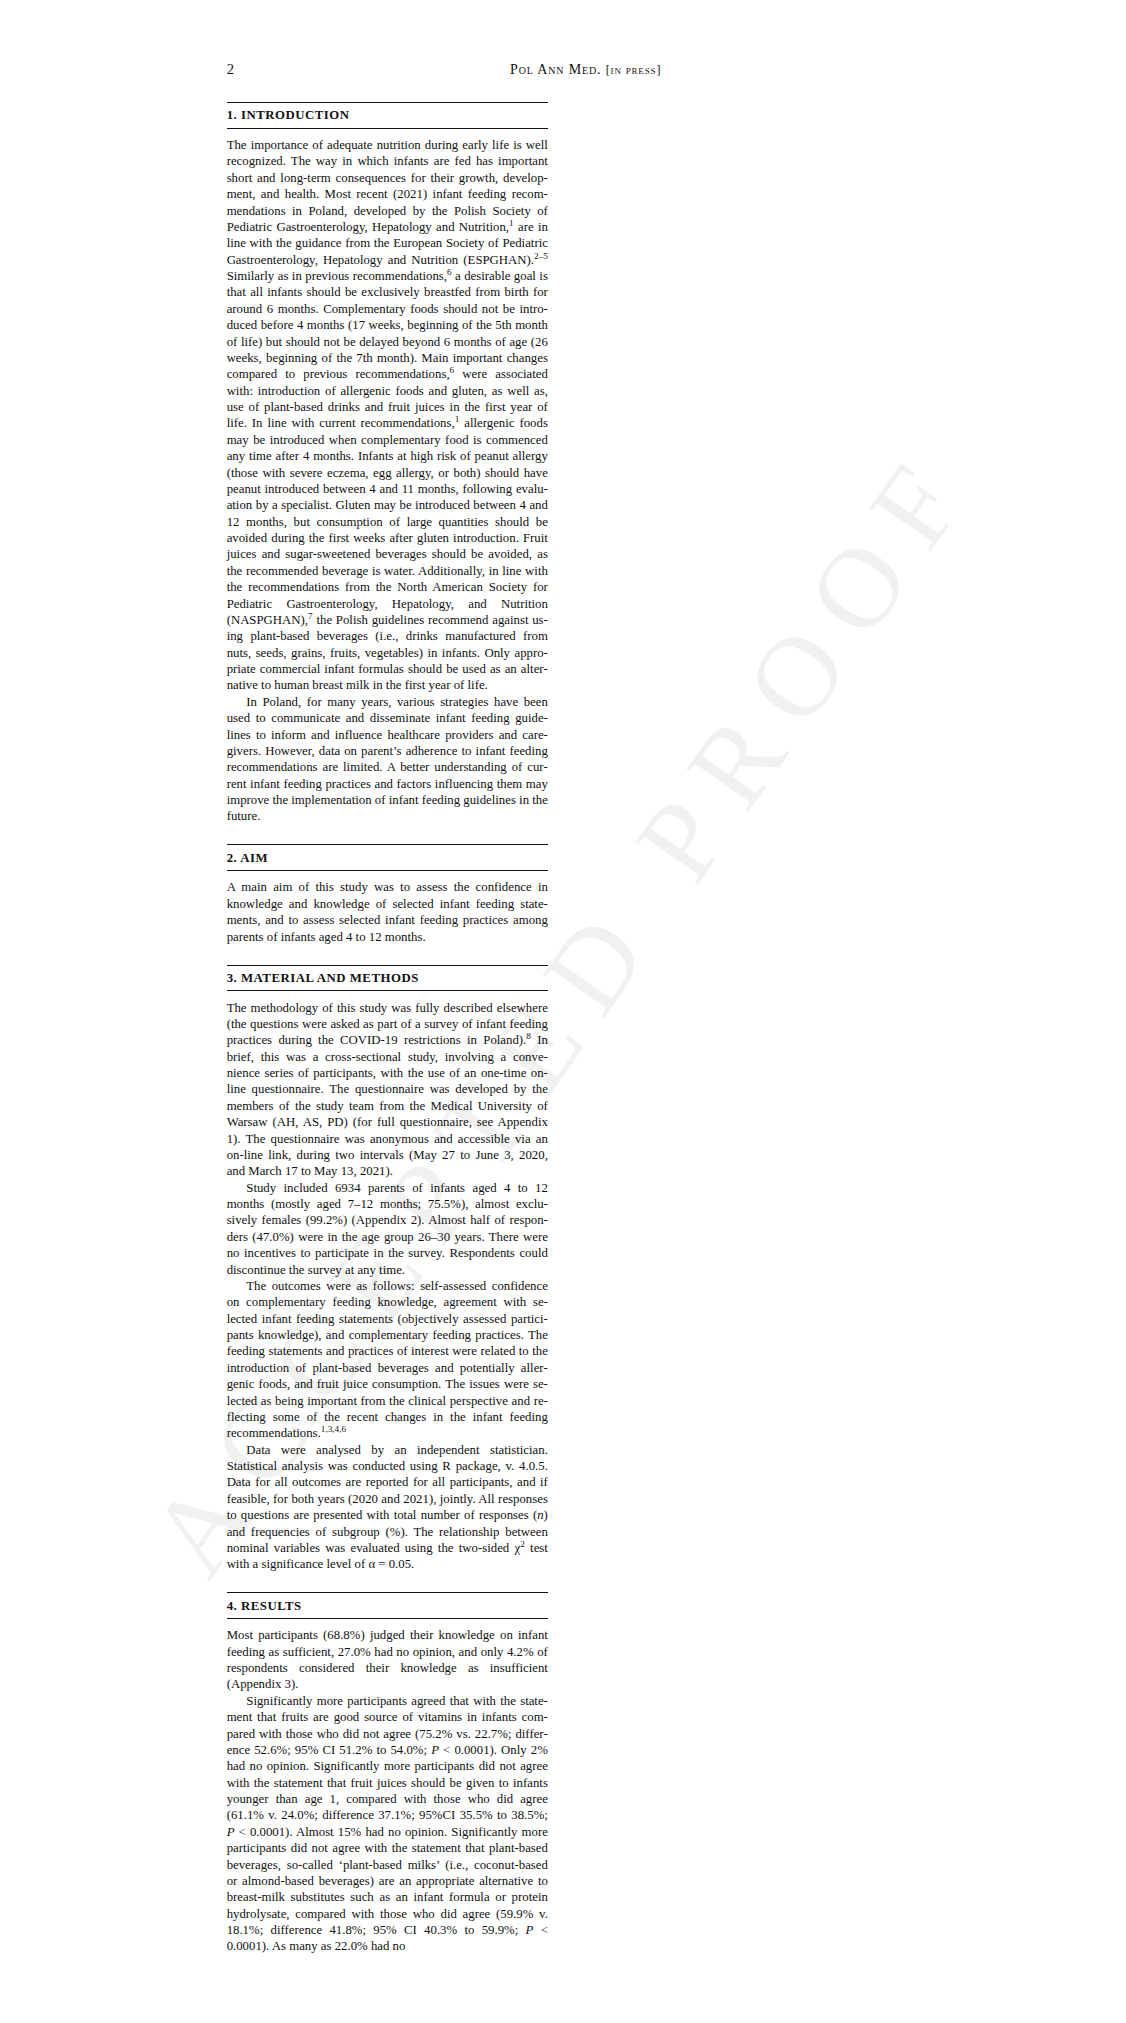ACCEPTED PROOF
2
Pol Ann Med. [in press]
1. INTRODUCTION
The importance of adequate nutrition during early life is well recognized. The way in which infants are fed has important short and long-term consequences for their growth, development, and health. Most recent (2021) infant feeding recommendations in Poland, developed by the Polish Society of Pediatric Gastroenterology, Hepatology and Nutrition,1 are in line with the guidance from the European Society of Pediatric Gastroenterology, Hepatology and Nutrition (ESPGHAN).2–5 Similarly as in previous recommendations,6 a desirable goal is that all infants should be exclusively breastfed from birth for around 6 months. Complementary foods should not be introduced before 4 months (17 weeks, beginning of the 5th month of life) but should not be delayed beyond 6 months of age (26 weeks, beginning of the 7th month). Main important changes compared to previous recommendations,6 were associated with: introduction of allergenic foods and gluten, as well as, use of plant-based drinks and fruit juices in the first year of life. In line with current recommendations,1 allergenic foods may be introduced when complementary food is commenced any time after 4 months. Infants at high risk of peanut allergy (those with severe eczema, egg allergy, or both) should have peanut introduced between 4 and 11 months, following evaluation by a specialist. Gluten may be introduced between 4 and 12 months, but consumption of large quantities should be avoided during the first weeks after gluten introduction. Fruit juices and sugar-sweetened beverages should be avoided, as the recommended beverage is water. Additionally, in line with the recommendations from the North American Society for Pediatric Gastroenterology, Hepatology, and Nutrition (NASPGHAN),7 the Polish guidelines recommend against using plant-based beverages (i.e., drinks manufactured from nuts, seeds, grains, fruits, vegetables) in infants. Only appropriate commercial infant formulas should be used as an alternative to human breast milk in the first year of life.
In Poland, for many years, various strategies have been used to communicate and disseminate infant feeding guidelines to inform and influence healthcare providers and caregivers. However, data on parent’s adherence to infant feeding recommendations are limited. A better understanding of current infant feeding practices and factors influencing them may improve the implementation of infant feeding guidelines in the future.
2. AIM
A main aim of this study was to assess the confidence in knowledge and knowledge of selected infant feeding statements, and to assess selected infant feeding practices among parents of infants aged 4 to 12 months.
3. MATERIAL AND METHODS
The methodology of this study was fully described elsewhere (the questions were asked as part of a survey of infant feeding practices during the COVID-19 restrictions in Poland).8 In brief, this was a cross-sectional study, involving a convenience series of participants, with the use of an one-time online questionnaire. The questionnaire was developed by the members of the study team from the Medical University of Warsaw (AH, AS, PD) (for full questionnaire, see Appendix 1). The questionnaire was anonymous and accessible via an on-line link, during two intervals (May 27 to June 3, 2020, and March 17 to May 13, 2021).
Study included 6934 parents of infants aged 4 to 12 months (mostly aged 7–12 months; 75.5%), almost exclusively females (99.2%) (Appendix 2). Almost half of responders (47.0%) were in the age group 26–30 years. There were no incentives to participate in the survey. Respondents could discontinue the survey at any time.
The outcomes were as follows: self-assessed confidence on complementary feeding knowledge, agreement with selected infant feeding statements (objectively assessed participants knowledge), and complementary feeding practices. The feeding statements and practices of interest were related to the introduction of plant-based beverages and potentially allergenic foods, and fruit juice consumption. The issues were selected as being important from the clinical perspective and reflecting some of the recent changes in the infant feeding recommendations.1,3,4,6
Data were analysed by an independent statistician. Statistical analysis was conducted using R package, v. 4.0.5. Data for all outcomes are reported for all participants, and if feasible, for both years (2020 and 2021), jointly. All responses to questions are presented with total number of responses (n) and frequencies of subgroup (%). The relationship between nominal variables was evaluated using the two-sided χ2 test with a significance level of α = 0.05.
4. RESULTS
Most participants (68.8%) judged their knowledge on infant feeding as sufficient, 27.0% had no opinion, and only 4.2% of respondents considered their knowledge as insufficient (Appendix 3).
Significantly more participants agreed that with the statement that fruits are good source of vitamins in infants compared with those who did not agree (75.2% vs. 22.7%; difference 52.6%; 95% CI 51.2% to 54.0%; P < 0.0001). Only 2% had no opinion. Significantly more participants did not agree with the statement that fruit juices should be given to infants younger than age 1, compared with those who did agree (61.1% v. 24.0%; difference 37.1%; 95%CI 35.5% to 38.5%; P < 0.0001). Almost 15% had no opinion. Significantly more participants did not agree with the statement that plant-based beverages, so-called ‘plant-based milks’ (i.e., coconut-based or almond-based beverages) are an appropriate alternative to breast-milk substitutes such as an infant formula or protein hydrolysate, compared with those who did agree (59.9% v. 18.1%; difference 41.8%; 95% CI 40.3% to 59.9%; P < 0.0001). As many as 22.0% had no